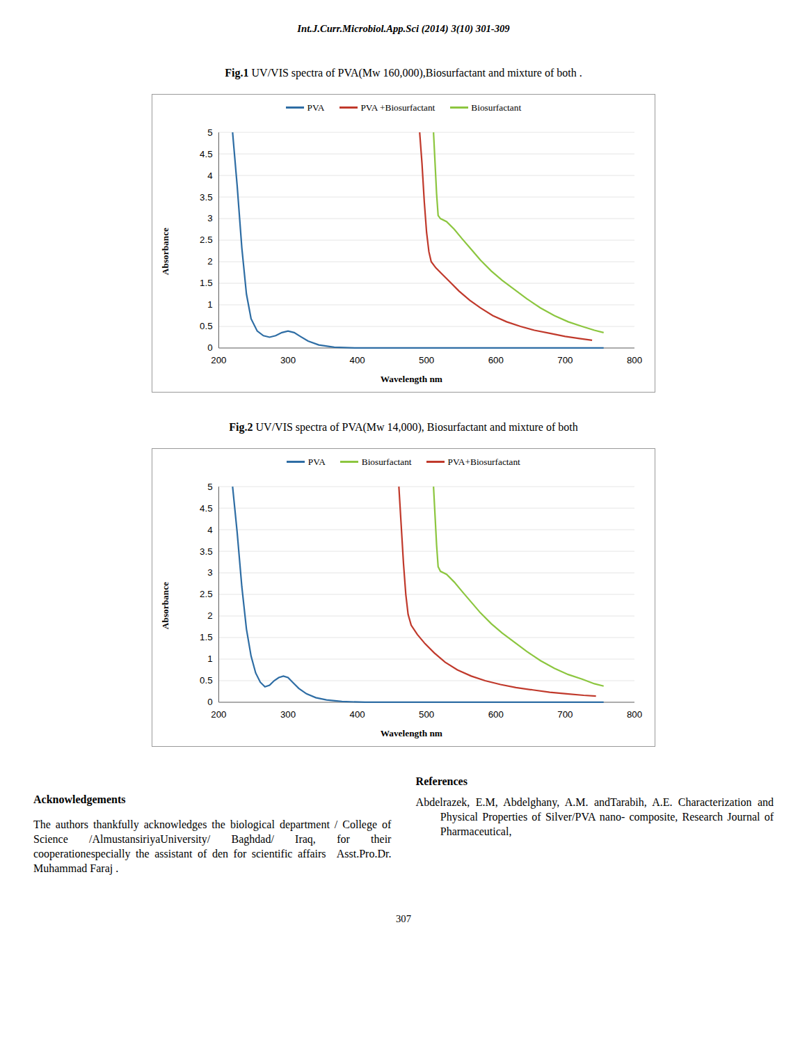Int.J.Curr.Microbiol.App.Sci (2014) 3(10) 301-309
Fig.1 UV/VIS spectra of PVA(Mw 160,000),Biosurfactant and mixture of both .
PVA PVA +Biosurfactant Biosurfactant
Absorbance
5 4.5 4 3.5 3 2.5 2 1.5 1 0.5 0 200 300 400 500 600 700 800
Wavelength nm
Fig.2 UV/VIS spectra of PVA(Mw 14,000), Biosurfactant and mixture of both
PVA Biosurfactant PVA+Biosurfactant
Absorbance
5 4.5 4 3.5 3 2.5 2 1.5 1 0.5 0 200 300 400 500 600 700 800
Wavelength nm
Acknowledgements
The authors thankfully acknowledges the biological department / College of Science /AlmustansiriyaUniversity/ Baghdad/ Iraq, for their cooperationespecially the assistant of den for scientific affairs Asst.Pro.Dr. Muhammad Faraj .
References
Abdelrazek, E.M, Abdelghany, A.M. andTarabih, A.E. Characterization and Physical Properties of Silver/PVA nano- composite, Research Journal of Pharmaceutical,
307